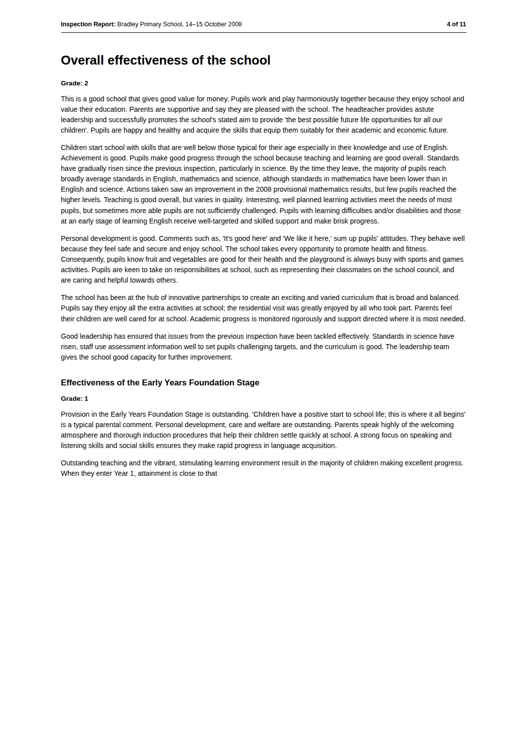Inspection Report: Bradley Primary School, 14–15 October 2008
4 of 11
Overall effectiveness of the school
Grade: 2
This is a good school that gives good value for money. Pupils work and play harmoniously together because they enjoy school and value their education. Parents are supportive and say they are pleased with the school. The headteacher provides astute leadership and successfully promotes the school's stated aim to provide 'the best possible future life opportunities for all our children'. Pupils are happy and healthy and acquire the skills that equip them suitably for their academic and economic future.
Children start school with skills that are well below those typical for their age especially in their knowledge and use of English. Achievement is good. Pupils make good progress through the school because teaching and learning are good overall. Standards have gradually risen since the previous inspection, particularly in science. By the time they leave, the majority of pupils reach broadly average standards in English, mathematics and science, although standards in mathematics have been lower than in English and science. Actions taken saw an improvement in the 2008 provisional mathematics results, but few pupils reached the higher levels. Teaching is good overall, but varies in quality. Interesting, well planned learning activities meet the needs of most pupils, but sometimes more able pupils are not sufficiently challenged. Pupils with learning difficulties and/or disabilities and those at an early stage of learning English receive well-targeted and skilled support and make brisk progress.
Personal development is good. Comments such as, 'It's good here' and 'We like it here,' sum up pupils' attitudes. They behave well because they feel safe and secure and enjoy school. The school takes every opportunity to promote health and fitness. Consequently, pupils know fruit and vegetables are good for their health and the playground is always busy with sports and games activities. Pupils are keen to take on responsibilities at school, such as representing their classmates on the school council, and are caring and helpful towards others.
The school has been at the hub of innovative partnerships to create an exciting and varied curriculum that is broad and balanced. Pupils say they enjoy all the extra activities at school; the residential visit was greatly enjoyed by all who took part. Parents feel their children are well cared for at school. Academic progress is monitored rigorously and support directed where it is most needed.
Good leadership has ensured that issues from the previous inspection have been tackled effectively. Standards in science have risen, staff use assessment information well to set pupils challenging targets, and the curriculum is good. The leadership team gives the school good capacity for further improvement.
Effectiveness of the Early Years Foundation Stage
Grade: 1
Provision in the Early Years Foundation Stage is outstanding. 'Children have a positive start to school life; this is where it all begins' is a typical parental comment. Personal development, care and welfare are outstanding. Parents speak highly of the welcoming atmosphere and thorough induction procedures that help their children settle quickly at school. A strong focus on speaking and listening skills and social skills ensures they make rapid progress in language acquisition.
Outstanding teaching and the vibrant, stimulating learning environment result in the majority of children making excellent progress. When they enter Year 1, attainment is close to that